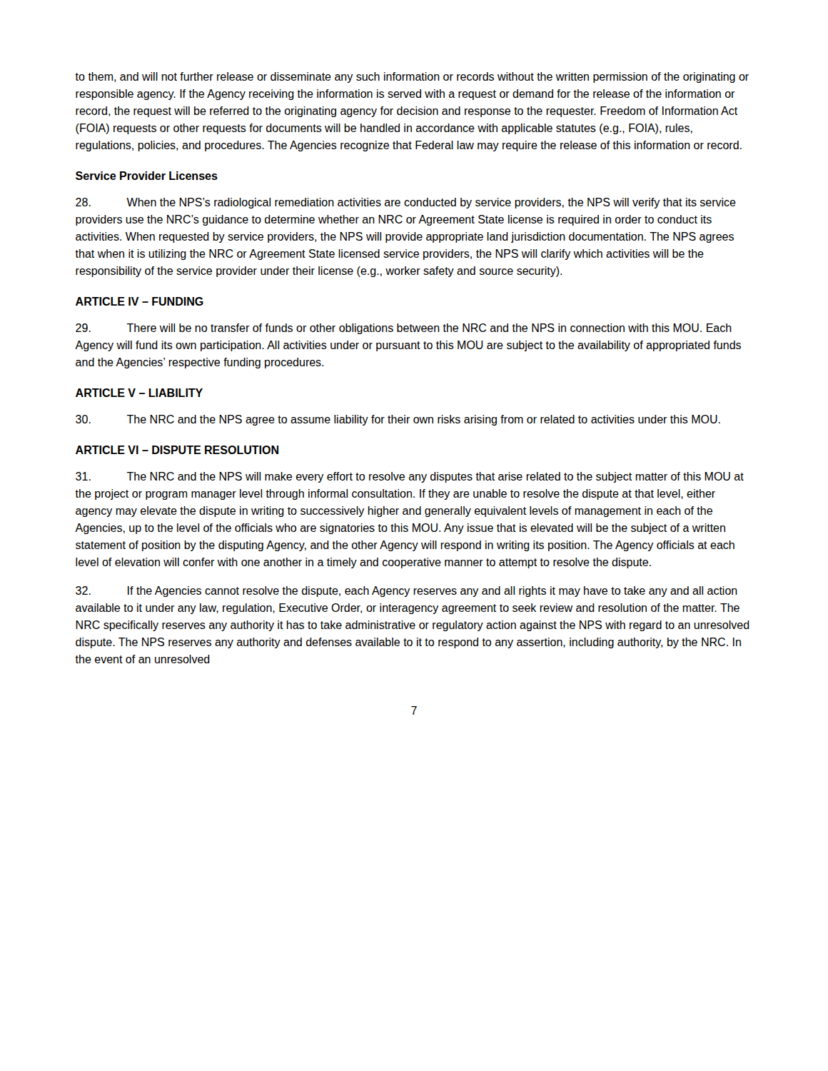to them, and will not further release or disseminate any such information or records without the written permission of the originating or responsible agency. If the Agency receiving the information is served with a request or demand for the release of the information or record, the request will be referred to the originating agency for decision and response to the requester. Freedom of Information Act (FOIA) requests or other requests for documents will be handled in accordance with applicable statutes (e.g., FOIA), rules, regulations, policies, and procedures. The Agencies recognize that Federal law may require the release of this information or record.
Service Provider Licenses
28. When the NPS’s radiological remediation activities are conducted by service providers, the NPS will verify that its service providers use the NRC’s guidance to determine whether an NRC or Agreement State license is required in order to conduct its activities. When requested by service providers, the NPS will provide appropriate land jurisdiction documentation. The NPS agrees that when it is utilizing the NRC or Agreement State licensed service providers, the NPS will clarify which activities will be the responsibility of the service provider under their license (e.g., worker safety and source security).
ARTICLE IV – FUNDING
29. There will be no transfer of funds or other obligations between the NRC and the NPS in connection with this MOU. Each Agency will fund its own participation. All activities under or pursuant to this MOU are subject to the availability of appropriated funds and the Agencies’ respective funding procedures.
ARTICLE V – LIABILITY
30. The NRC and the NPS agree to assume liability for their own risks arising from or related to activities under this MOU.
ARTICLE VI – DISPUTE RESOLUTION
31. The NRC and the NPS will make every effort to resolve any disputes that arise related to the subject matter of this MOU at the project or program manager level through informal consultation. If they are unable to resolve the dispute at that level, either agency may elevate the dispute in writing to successively higher and generally equivalent levels of management in each of the Agencies, up to the level of the officials who are signatories to this MOU. Any issue that is elevated will be the subject of a written statement of position by the disputing Agency, and the other Agency will respond in writing its position. The Agency officials at each level of elevation will confer with one another in a timely and cooperative manner to attempt to resolve the dispute.
32. If the Agencies cannot resolve the dispute, each Agency reserves any and all rights it may have to take any and all action available to it under any law, regulation, Executive Order, or interagency agreement to seek review and resolution of the matter. The NRC specifically reserves any authority it has to take administrative or regulatory action against the NPS with regard to an unresolved dispute. The NPS reserves any authority and defenses available to it to respond to any assertion, including authority, by the NRC. In the event of an unresolved
7